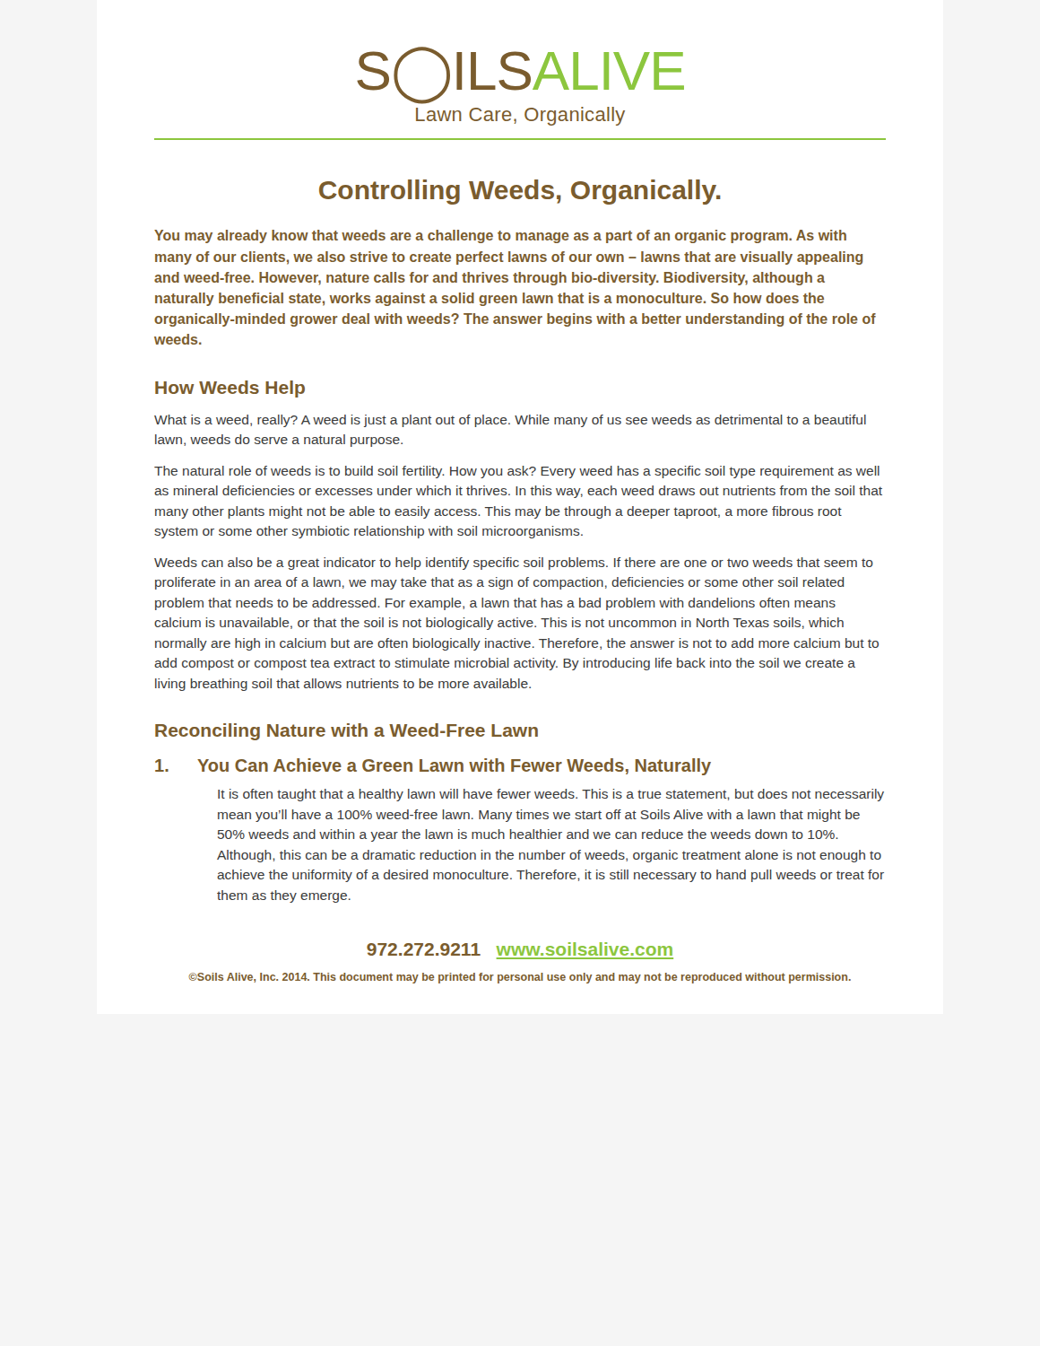S◯ILS ALIVE
Lawn Care, Organically
Controlling Weeds, Organically.
You may already know that weeds are a challenge to manage as a part of an organic program. As with many of our clients, we also strive to create perfect lawns of our own – lawns that are visually appealing and weed-free. However, nature calls for and thrives through bio-diversity. Biodiversity, although a naturally beneficial state, works against a solid green lawn that is a monoculture. So how does the organically-minded grower deal with weeds? The answer begins with a better understanding of the role of weeds.
How Weeds Help
What is a weed, really? A weed is just a plant out of place. While many of us see weeds as detrimental to a beautiful lawn, weeds do serve a natural purpose.
The natural role of weeds is to build soil fertility. How you ask? Every weed has a specific soil type requirement as well as mineral deficiencies or excesses under which it thrives. In this way, each weed draws out nutrients from the soil that many other plants might not be able to easily access. This may be through a deeper taproot, a more fibrous root system or some other symbiotic relationship with soil microorganisms.
Weeds can also be a great indicator to help identify specific soil problems. If there are one or two weeds that seem to proliferate in an area of a lawn, we may take that as a sign of compaction, deficiencies or some other soil related problem that needs to be addressed. For example, a lawn that has a bad problem with dandelions often means calcium is unavailable, or that the soil is not biologically active. This is not uncommon in North Texas soils, which normally are high in calcium but are often biologically inactive. Therefore, the answer is not to add more calcium but to add compost or compost tea extract to stimulate microbial activity. By introducing life back into the soil we create a living breathing soil that allows nutrients to be more available.
Reconciling Nature with a Weed-Free Lawn
You Can Achieve a Green Lawn with Fewer Weeds, Naturally
It is often taught that a healthy lawn will have fewer weeds. This is a true statement, but does not necessarily mean you’ll have a 100% weed-free lawn. Many times we start off at Soils Alive with a lawn that might be 50% weeds and within a year the lawn is much healthier and we can reduce the weeds down to 10%. Although, this can be a dramatic reduction in the number of weeds, organic treatment alone is not enough to achieve the uniformity of a desired monoculture. Therefore, it is still necessary to hand pull weeds or treat for them as they emerge.
972.272.9211 www.soilsalive.com
©Soils Alive, Inc. 2014. This document may be printed for personal use only and may not be reproduced without permission.